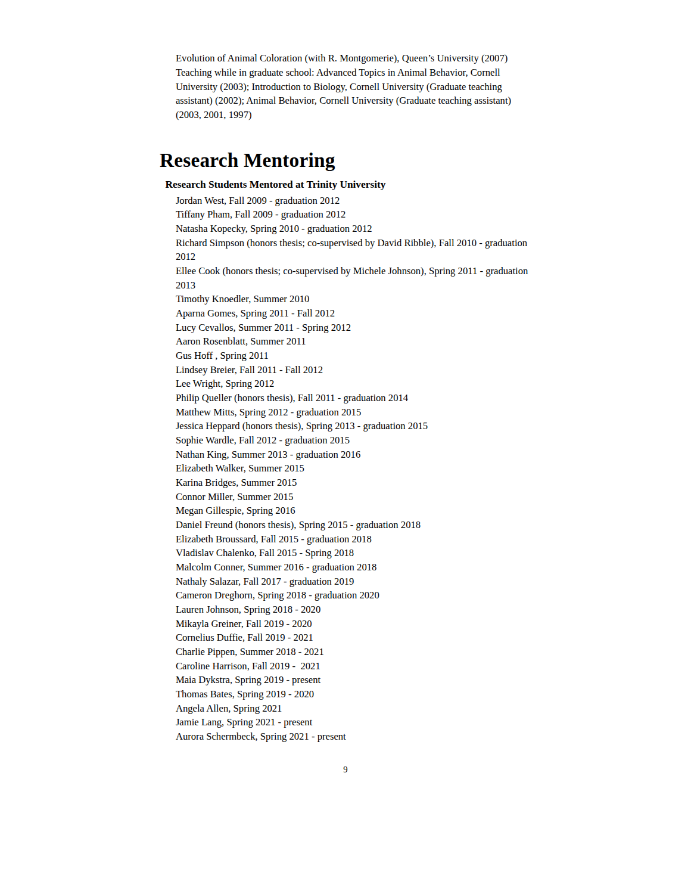Evolution of Animal Coloration (with R. Montgomerie), Queen’s University (2007)
Teaching while in graduate school: Advanced Topics in Animal Behavior, Cornell University (2003); Introduction to Biology, Cornell University (Graduate teaching assistant) (2002); Animal Behavior, Cornell University (Graduate teaching assistant) (2003, 2001, 1997)
Research Mentoring
Research Students Mentored at Trinity University
Jordan West, Fall 2009 - graduation 2012
Tiffany Pham, Fall 2009 - graduation 2012
Natasha Kopecky, Spring 2010 - graduation 2012
Richard Simpson (honors thesis; co-supervised by David Ribble), Fall 2010 - graduation 2012
Ellee Cook (honors thesis; co-supervised by Michele Johnson), Spring 2011 - graduation 2013
Timothy Knoedler, Summer 2010
Aparna Gomes, Spring 2011 - Fall 2012
Lucy Cevallos, Summer 2011 - Spring 2012
Aaron Rosenblatt, Summer 2011
Gus Hoff , Spring 2011
Lindsey Breier, Fall 2011 - Fall 2012
Lee Wright, Spring 2012
Philip Queller (honors thesis), Fall 2011 - graduation 2014
Matthew Mitts, Spring 2012 - graduation 2015
Jessica Heppard (honors thesis), Spring 2013 - graduation 2015
Sophie Wardle, Fall 2012 - graduation 2015
Nathan King, Summer 2013 - graduation 2016
Elizabeth Walker, Summer 2015
Karina Bridges, Summer 2015
Connor Miller, Summer 2015
Megan Gillespie, Spring 2016
Daniel Freund (honors thesis), Spring 2015 - graduation 2018
Elizabeth Broussard, Fall 2015 - graduation 2018
Vladislav Chalenko, Fall 2015 - Spring 2018
Malcolm Conner, Summer 2016 - graduation 2018
Nathaly Salazar, Fall 2017 - graduation 2019
Cameron Dreghorn, Spring 2018 - graduation 2020
Lauren Johnson, Spring 2018 - 2020
Mikayla Greiner, Fall 2019 - 2020
Cornelius Duffie, Fall 2019 - 2021
Charlie Pippen, Summer 2018 - 2021
Caroline Harrison, Fall 2019 - 2021
Maia Dykstra, Spring 2019 - present
Thomas Bates, Spring 2019 - 2020
Angela Allen, Spring 2021
Jamie Lang, Spring 2021 - present
Aurora Schermbeck, Spring 2021 - present
9